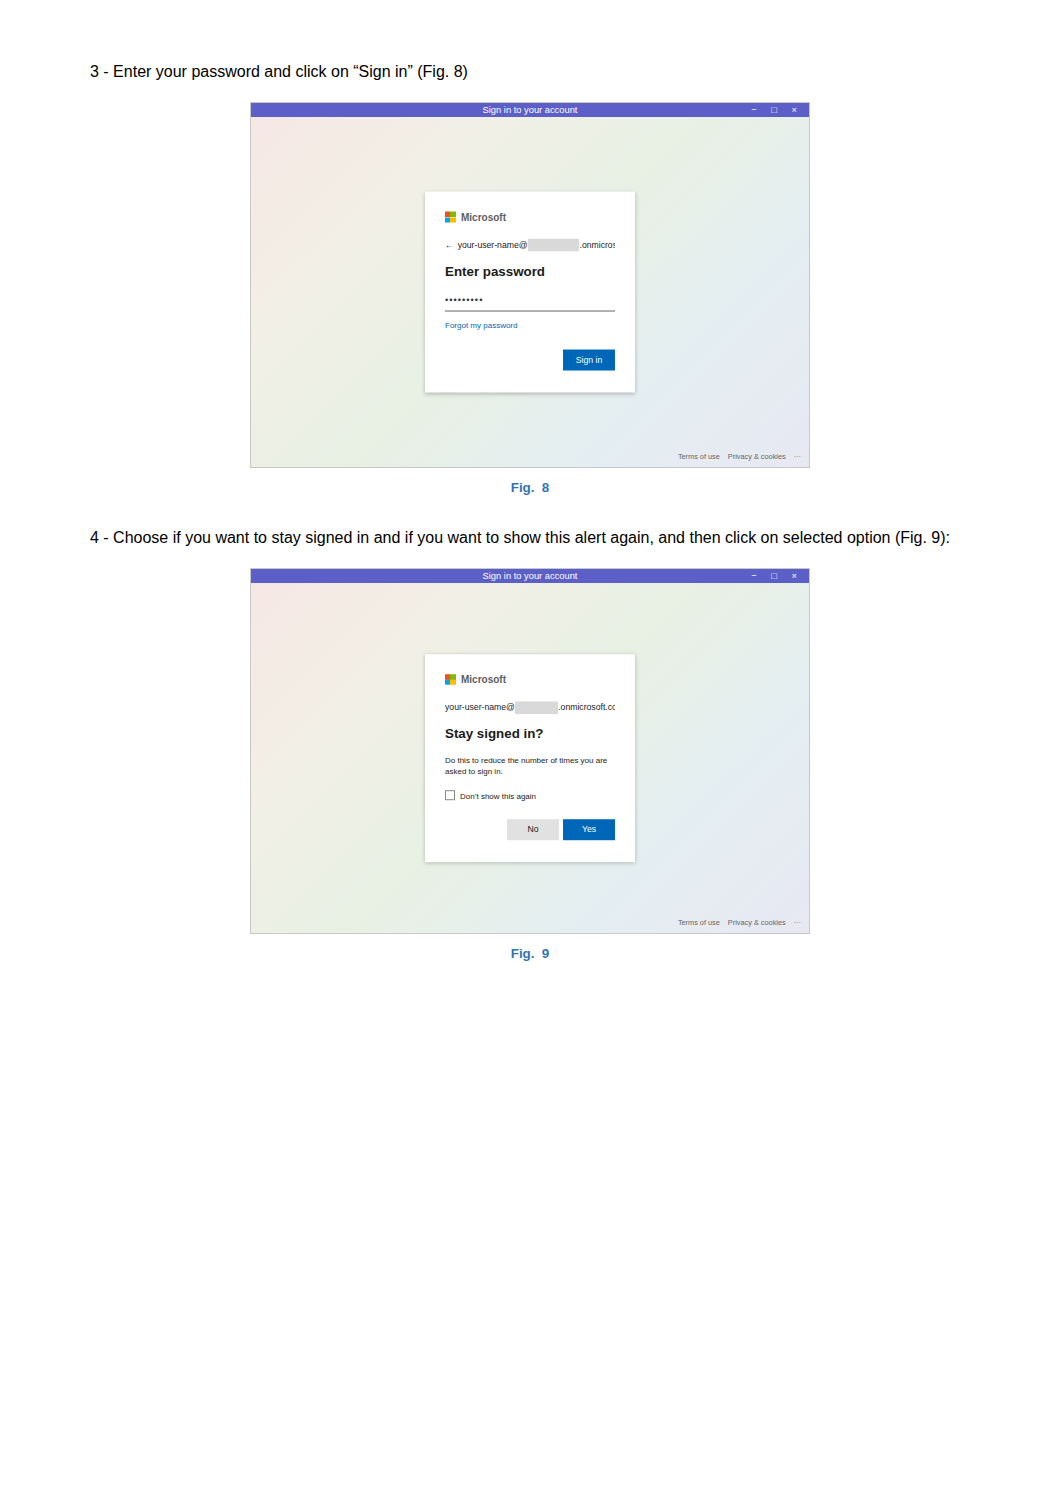3 - Enter your password and click on “Sign in” (Fig. 8)
Sign in to your account − □ ×
Microsoft
←your-user-name@xxxxxxxxxxxx.onmicrosoft.com
Enter password
•••••••••
Forgot my password
Sign in
Terms of use Privacy & cookies···
Fig. 8
4 - Choose if you want to stay signed in and if you want to show this alert again, and then click on selected option (Fig. 9):
Sign in to your account − □ ×
Microsoft
your-user-name@xxxxxxxxxx.onmicrosoft.com
Stay signed in?
Do this to reduce the number of times you are asked to sign in.
Don’t show this again
No Yes
Terms of use Privacy & cookies···
Fig. 9